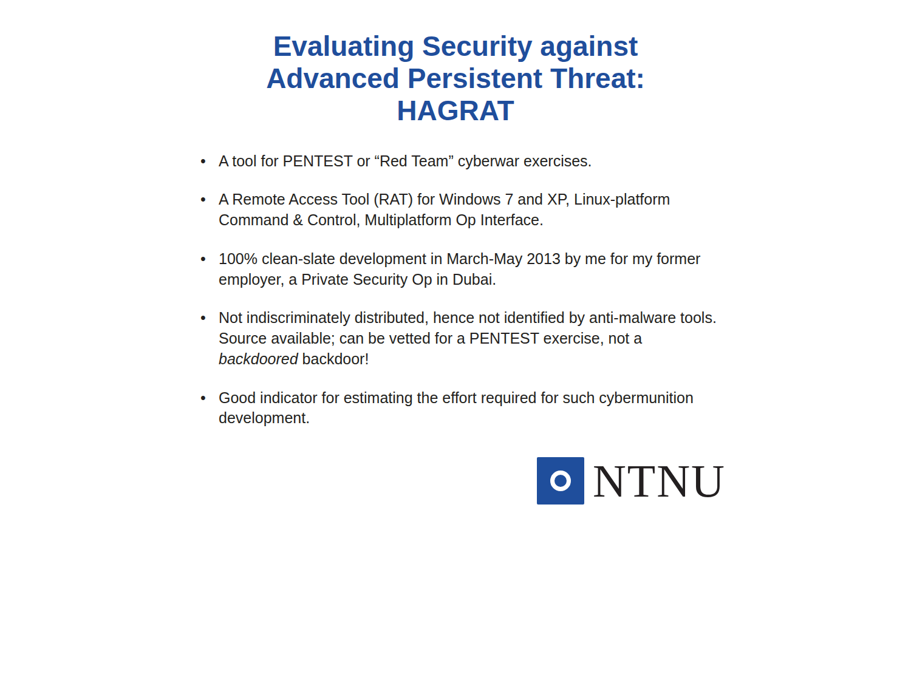Evaluating Security against Advanced Persistent Threat: HAGRAT
A tool for PENTEST or “Red Team” cyberwar exercises.
A Remote Access Tool (RAT) for Windows 7 and XP, Linux-platform Command & Control, Multiplatform Op Interface.
100% clean-slate development in March-May 2013 by me for my former employer, a Private Security Op in Dubai.
Not indiscriminately distributed, hence not identified by anti-malware tools. Source available; can be vetted for a PENTEST exercise, not a backdoored backdoor!
Good indicator for estimating the effort required for such cybermunition development.
NTNU